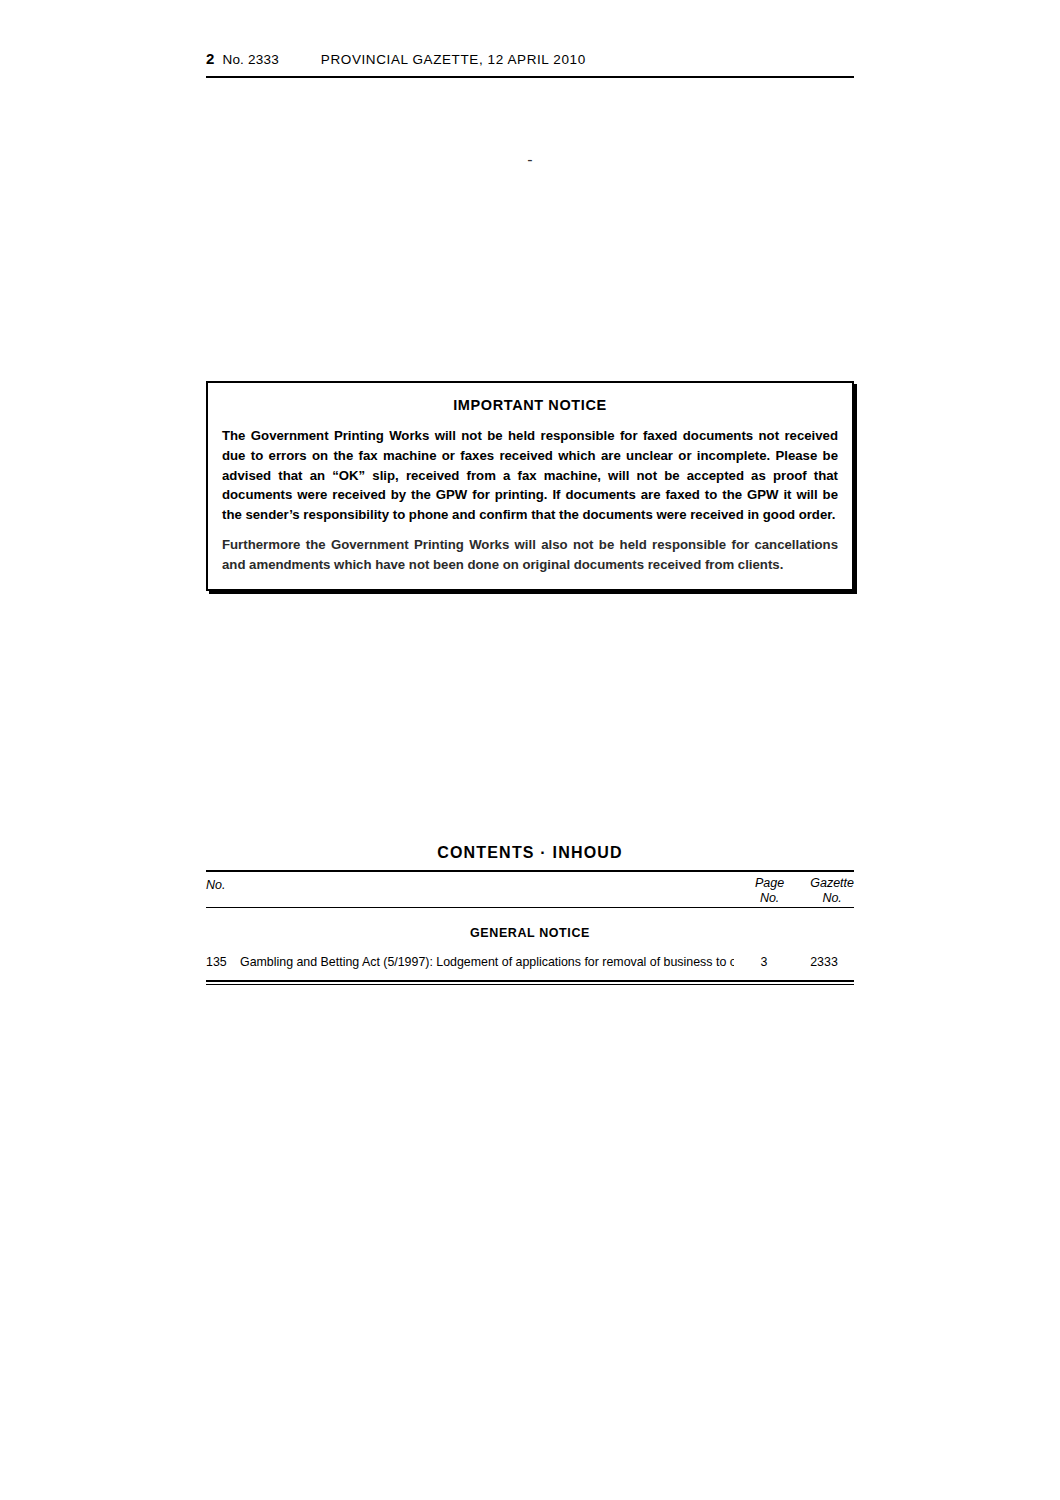2 No. 2333
PROVINCIAL GAZETTE, 12 APRIL 2010
-
IMPORTANT NOTICE
The Government Printing Works will not be held responsible for faxed documents not received due to errors on the fax machine or faxes received which are unclear or incomplete. Please be advised that an “OK” slip, received from a fax machine, will not be accepted as proof that documents were received by the GPW for printing. If documents are faxed to the GPW it will be the sender’s responsibility to phone and confirm that the documents were received in good order.
Furthermore the Government Printing Works will also not be held responsible for cancellations and amendments which have not been done on original documents received from clients.
CONTENTS · INHOUD
No.
Page
No. Gazette
No.
GENERAL NOTICE
135
Gambling and Betting Act (5/1997): Lodgement of applications for removal of business to other premises................
3
2333